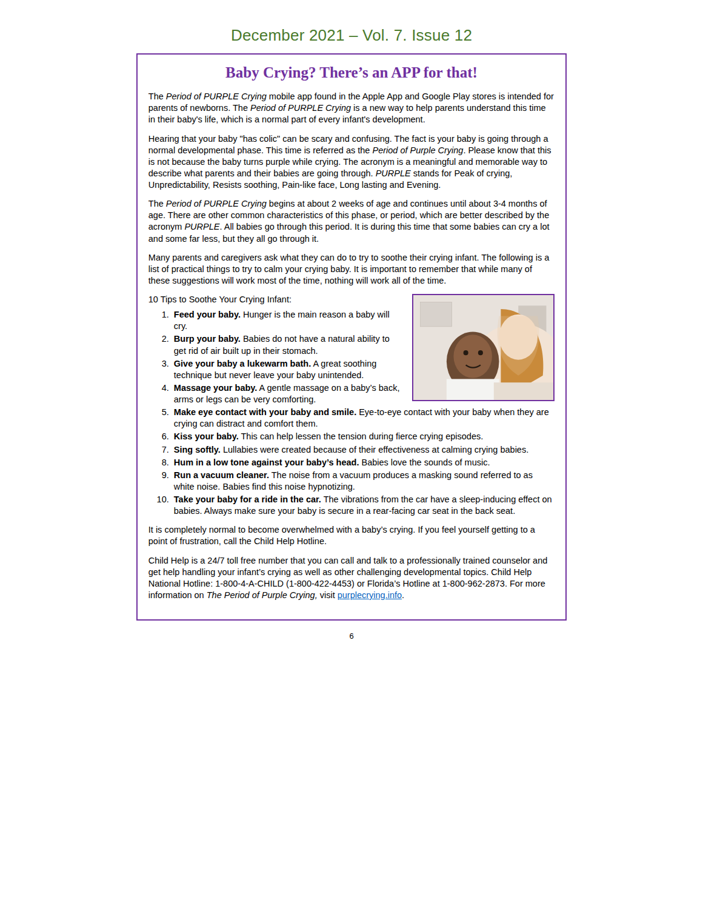December 2021 – Vol. 7. Issue 12
Baby Crying? There’s an APP for that!
The Period of PURPLE Crying mobile app found in the Apple App and Google Play stores is intended for parents of newborns. The Period of PURPLE Crying is a new way to help parents understand this time in their baby's life, which is a normal part of every infant's development.
Hearing that your baby "has colic" can be scary and confusing. The fact is your baby is going through a normal developmental phase. This time is referred as the Period of Purple Crying. Please know that this is not because the baby turns purple while crying. The acronym is a meaningful and memorable way to describe what parents and their babies are going through. PURPLE stands for Peak of crying, Unpredictability, Resists soothing, Pain-like face, Long lasting and Evening.
The Period of PURPLE Crying begins at about 2 weeks of age and continues until about 3-4 months of age. There are other common characteristics of this phase, or period, which are better described by the acronym PURPLE. All babies go through this period. It is during this time that some babies can cry a lot and some far less, but they all go through it.
Many parents and caregivers ask what they can do to try to soothe their crying infant. The following is a list of practical things to try to calm your crying baby. It is important to remember that while many of these suggestions will work most of the time, nothing will work all of the time.
10 Tips to Soothe Your Crying Infant:
Feed your baby. Hunger is the main reason a baby will cry.
Burp your baby. Babies do not have a natural ability to get rid of air built up in their stomach.
Give your baby a lukewarm bath. A great soothing technique but never leave your baby unintended.
Massage your baby. A gentle massage on a baby’s back, arms or legs can be very comforting.
Make eye contact with your baby and smile. Eye-to-eye contact with your baby when they are crying can distract and comfort them.
Kiss your baby. This can help lessen the tension during fierce crying episodes.
Sing softly. Lullabies were created because of their effectiveness at calming crying babies.
Hum in a low tone against your baby’s head. Babies love the sounds of music.
Run a vacuum cleaner. The noise from a vacuum produces a masking sound referred to as white noise. Babies find this noise hypnotizing.
Take your baby for a ride in the car. The vibrations from the car have a sleep-inducing effect on babies. Always make sure your baby is secure in a rear-facing car seat in the back seat.
It is completely normal to become overwhelmed with a baby’s crying. If you feel yourself getting to a point of frustration, call the Child Help Hotline.
Child Help is a 24/7 toll free number that you can call and talk to a professionally trained counselor and get help handling your infant’s crying as well as other challenging developmental topics. Child Help National Hotline: 1-800-4-A-CHILD (1-800-422-4453) or Florida’s Hotline at 1-800-962-2873. For more information on The Period of Purple Crying, visit purplecrying.info.
6